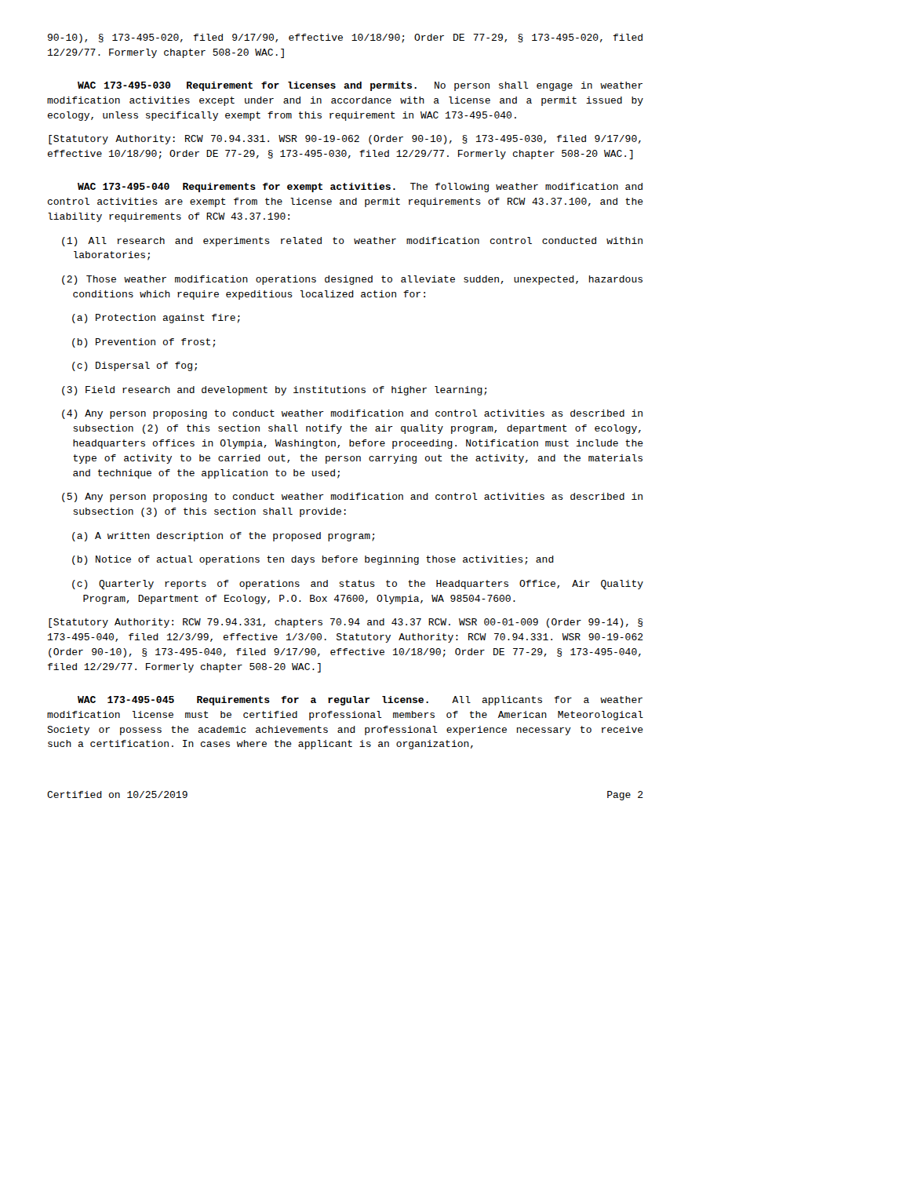90-10), § 173-495-020, filed 9/17/90, effective 10/18/90; Order DE 77-29, § 173-495-020, filed 12/29/77. Formerly chapter 508-20 WAC.]
WAC 173-495-030 Requirement for licenses and permits. No person shall engage in weather modification activities except under and in accordance with a license and a permit issued by ecology, unless specifically exempt from this requirement in WAC 173-495-040.
[Statutory Authority: RCW 70.94.331. WSR 90-19-062 (Order 90-10), § 173-495-030, filed 9/17/90, effective 10/18/90; Order DE 77-29, § 173-495-030, filed 12/29/77. Formerly chapter 508-20 WAC.]
WAC 173-495-040 Requirements for exempt activities. The following weather modification and control activities are exempt from the license and permit requirements of RCW 43.37.100, and the liability requirements of RCW 43.37.190:
(1) All research and experiments related to weather modification control conducted within laboratories;
(2) Those weather modification operations designed to alleviate sudden, unexpected, hazardous conditions which require expeditious localized action for:
(a) Protection against fire;
(b) Prevention of frost;
(c) Dispersal of fog;
(3) Field research and development by institutions of higher learning;
(4) Any person proposing to conduct weather modification and control activities as described in subsection (2) of this section shall notify the air quality program, department of ecology, headquarters offices in Olympia, Washington, before proceeding. Notification must include the type of activity to be carried out, the person carrying out the activity, and the materials and technique of the application to be used;
(5) Any person proposing to conduct weather modification and control activities as described in subsection (3) of this section shall provide:
(a) A written description of the proposed program;
(b) Notice of actual operations ten days before beginning those activities; and
(c) Quarterly reports of operations and status to the Headquarters Office, Air Quality Program, Department of Ecology, P.O. Box 47600, Olympia, WA 98504-7600.
[Statutory Authority: RCW 79.94.331, chapters 70.94 and 43.37 RCW. WSR 00-01-009 (Order 99-14), § 173-495-040, filed 12/3/99, effective 1/3/00. Statutory Authority: RCW 70.94.331. WSR 90-19-062 (Order 90-10), § 173-495-040, filed 9/17/90, effective 10/18/90; Order DE 77-29, § 173-495-040, filed 12/29/77. Formerly chapter 508-20 WAC.]
WAC 173-495-045 Requirements for a regular license. All applicants for a weather modification license must be certified professional members of the American Meteorological Society or possess the academic achievements and professional experience necessary to receive such a certification. In cases where the applicant is an organization,
Certified on 10/25/2019 Page 2